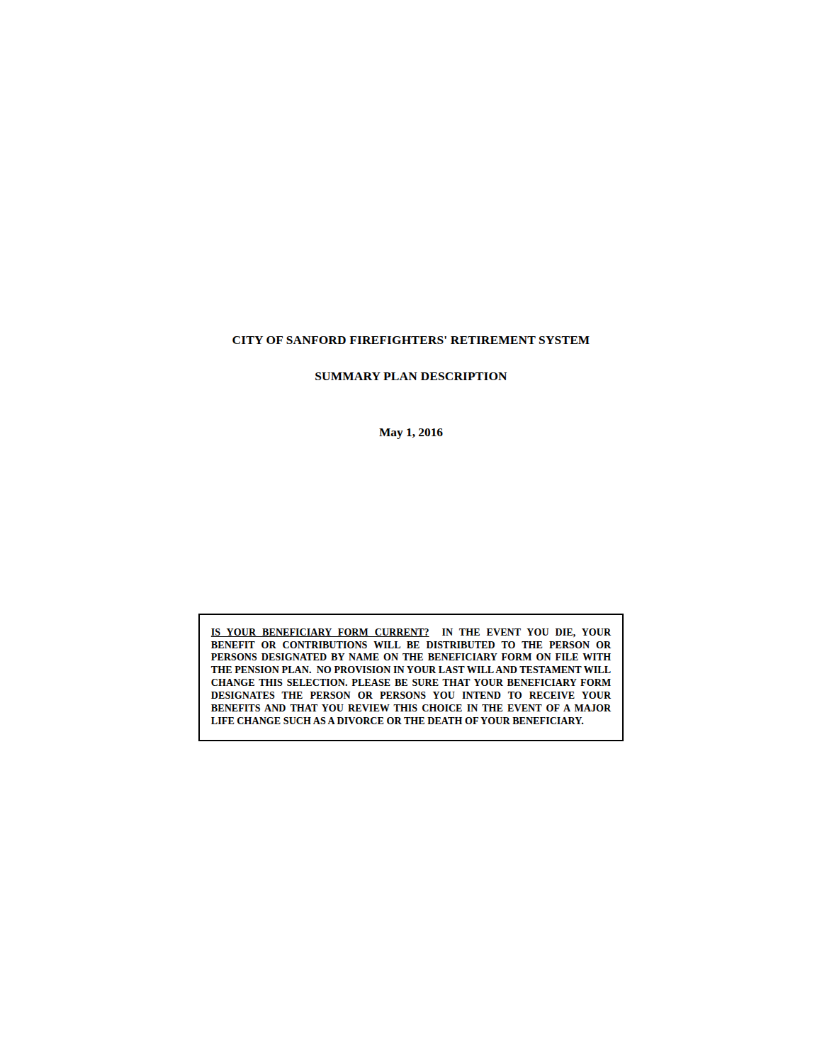CITY OF SANFORD FIREFIGHTERS' RETIREMENT SYSTEM
SUMMARY PLAN DESCRIPTION
May 1, 2016
IS YOUR BENEFICIARY FORM CURRENT? IN THE EVENT YOU DIE, YOUR BENEFIT OR CONTRIBUTIONS WILL BE DISTRIBUTED TO THE PERSON OR PERSONS DESIGNATED BY NAME ON THE BENEFICIARY FORM ON FILE WITH THE PENSION PLAN. NO PROVISION IN YOUR LAST WILL AND TESTAMENT WILL CHANGE THIS SELECTION. PLEASE BE SURE THAT YOUR BENEFICIARY FORM DESIGNATES THE PERSON OR PERSONS YOU INTEND TO RECEIVE YOUR BENEFITS AND THAT YOU REVIEW THIS CHOICE IN THE EVENT OF A MAJOR LIFE CHANGE SUCH AS A DIVORCE OR THE DEATH OF YOUR BENEFICIARY.